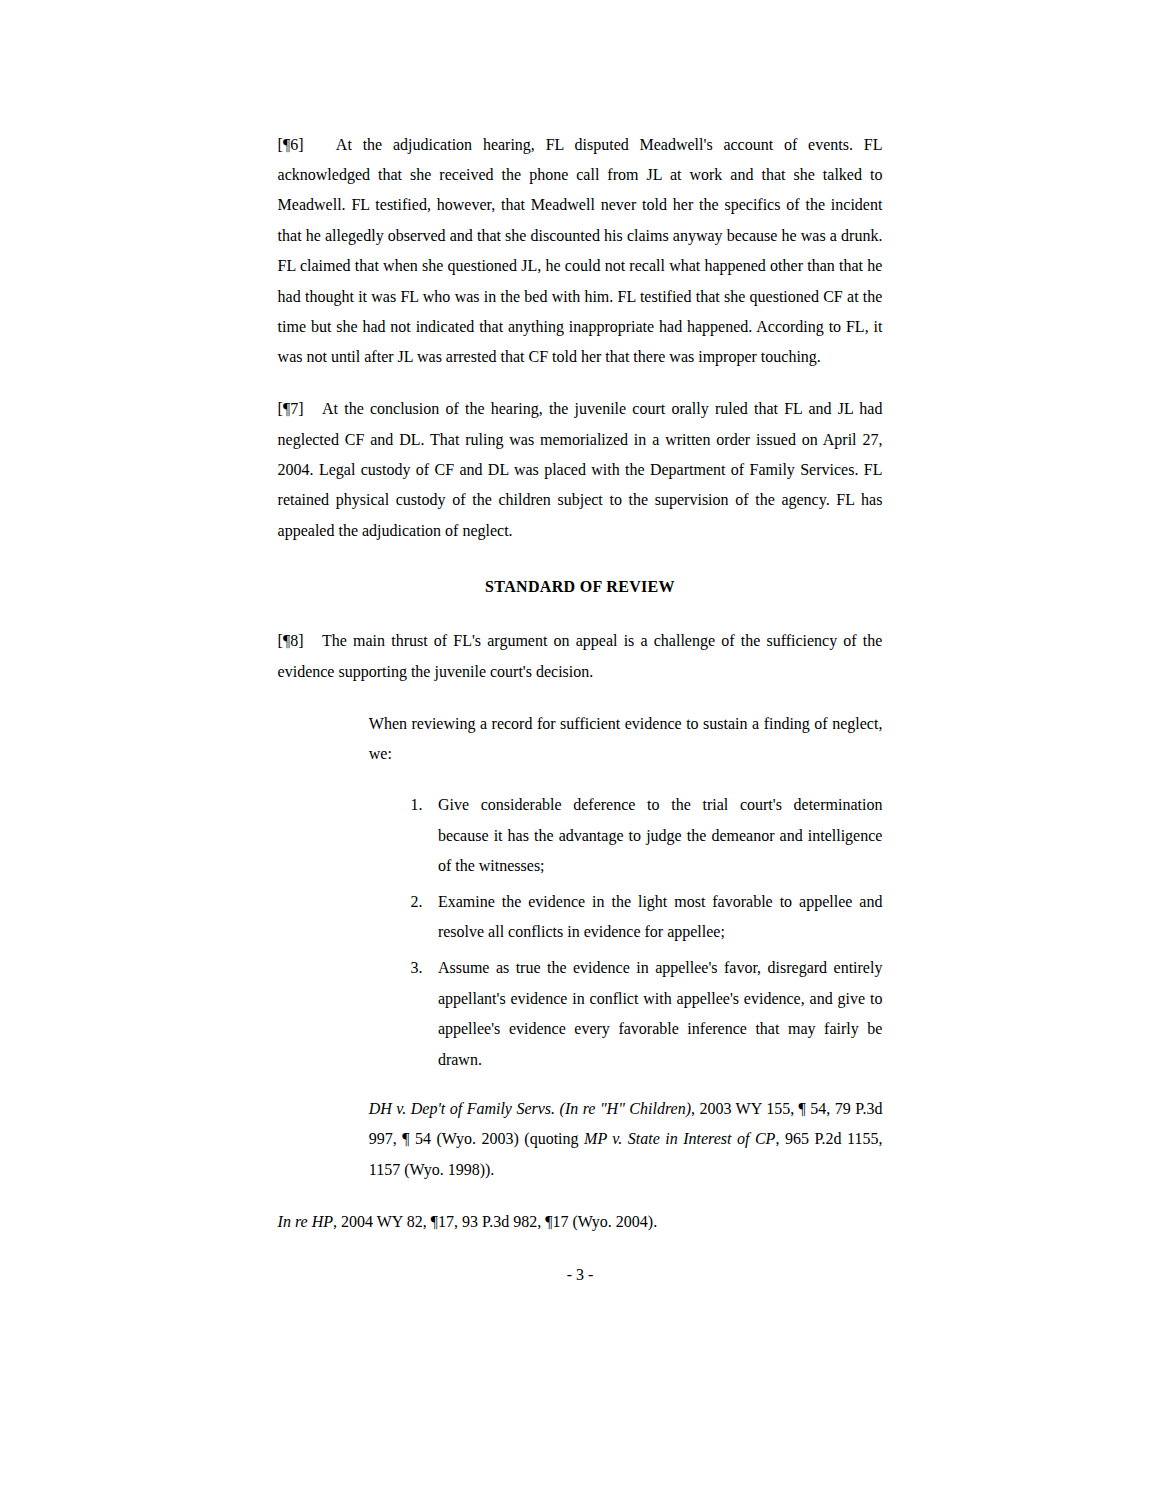[¶6] At the adjudication hearing, FL disputed Meadwell's account of events. FL acknowledged that she received the phone call from JL at work and that she talked to Meadwell. FL testified, however, that Meadwell never told her the specifics of the incident that he allegedly observed and that she discounted his claims anyway because he was a drunk. FL claimed that when she questioned JL, he could not recall what happened other than that he had thought it was FL who was in the bed with him. FL testified that she questioned CF at the time but she had not indicated that anything inappropriate had happened. According to FL, it was not until after JL was arrested that CF told her that there was improper touching.
[¶7] At the conclusion of the hearing, the juvenile court orally ruled that FL and JL had neglected CF and DL. That ruling was memorialized in a written order issued on April 27, 2004. Legal custody of CF and DL was placed with the Department of Family Services. FL retained physical custody of the children subject to the supervision of the agency. FL has appealed the adjudication of neglect.
STANDARD OF REVIEW
[¶8] The main thrust of FL's argument on appeal is a challenge of the sufficiency of the evidence supporting the juvenile court's decision.
When reviewing a record for sufficient evidence to sustain a finding of neglect, we:
Give considerable deference to the trial court's determination because it has the advantage to judge the demeanor and intelligence of the witnesses;
Examine the evidence in the light most favorable to appellee and resolve all conflicts in evidence for appellee;
Assume as true the evidence in appellee's favor, disregard entirely appellant's evidence in conflict with appellee's evidence, and give to appellee's evidence every favorable inference that may fairly be drawn.
DH v. Dep't of Family Servs. (In re "H" Children), 2003 WY 155, ¶ 54, 79 P.3d 997, ¶ 54 (Wyo. 2003) (quoting MP v. State in Interest of CP, 965 P.2d 1155, 1157 (Wyo. 1998)).
In re HP, 2004 WY 82, ¶17, 93 P.3d 982, ¶17 (Wyo. 2004).
- 3 -